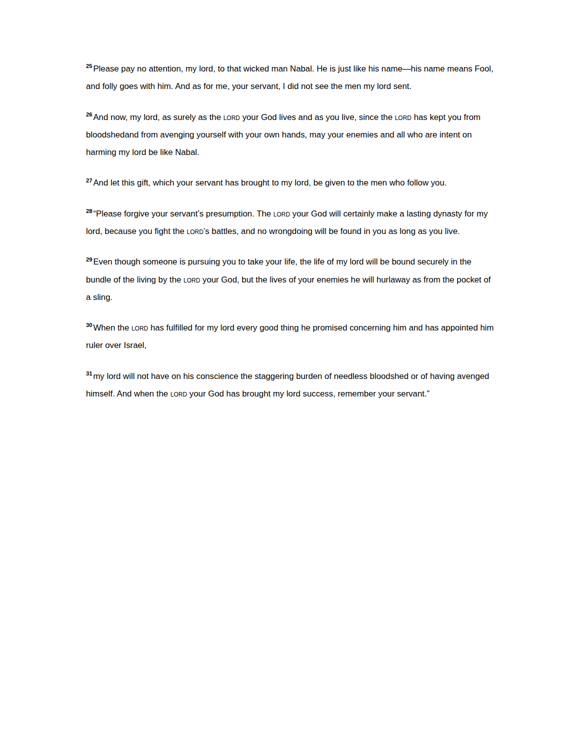25Please pay no attention, my lord, to that wicked man Nabal. He is just like his name—his name means Fool, and folly goes with him. And as for me, your servant, I did not see the men my lord sent.
26And now, my lord, as surely as the Lord your God lives and as you live, since the Lord has kept you from bloodshedand from avenging yourself with your own hands, may your enemies and all who are intent on harming my lord be like Nabal.
27And let this gift, which your servant has brought to my lord, be given to the men who follow you.
28“Please forgive your servant’s presumption. The Lord your God will certainly make a lasting dynasty for my lord, because you fight the Lord’s battles, and no wrongdoing will be found in you as long as you live.
29Even though someone is pursuing you to take your life, the life of my lord will be bound securely in the bundle of the living by the Lord your God, but the lives of your enemies he will hurlaway as from the pocket of a sling.
30When the Lord has fulfilled for my lord every good thing he promised concerning him and has appointed him ruler over Israel,
31my lord will not have on his conscience the staggering burden of needless bloodshed or of having avenged himself. And when the Lord your God has brought my lord success, remember your servant.”